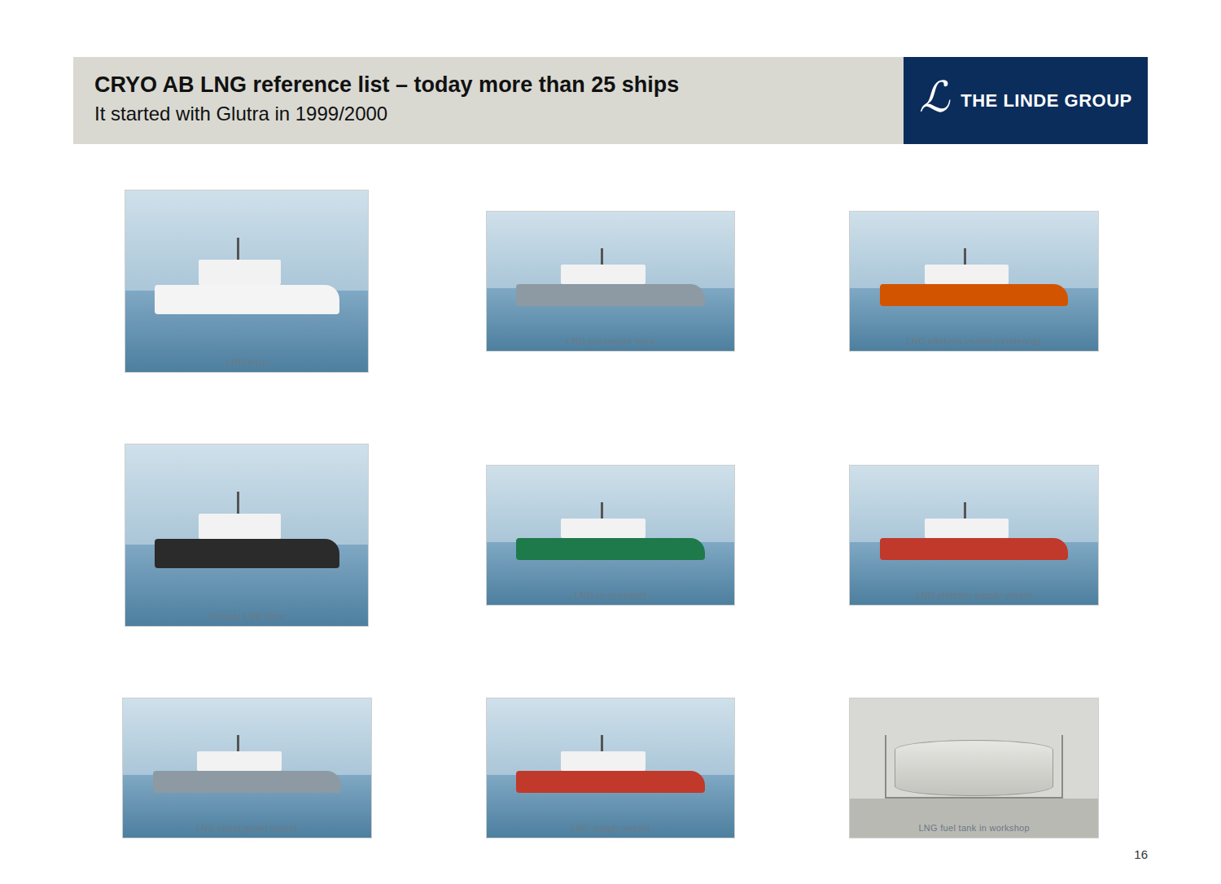CRYO AB LNG reference list – today more than 25 ships
It started with Glutra in 1999/2000
ℒ THE LINDE GROUP
16